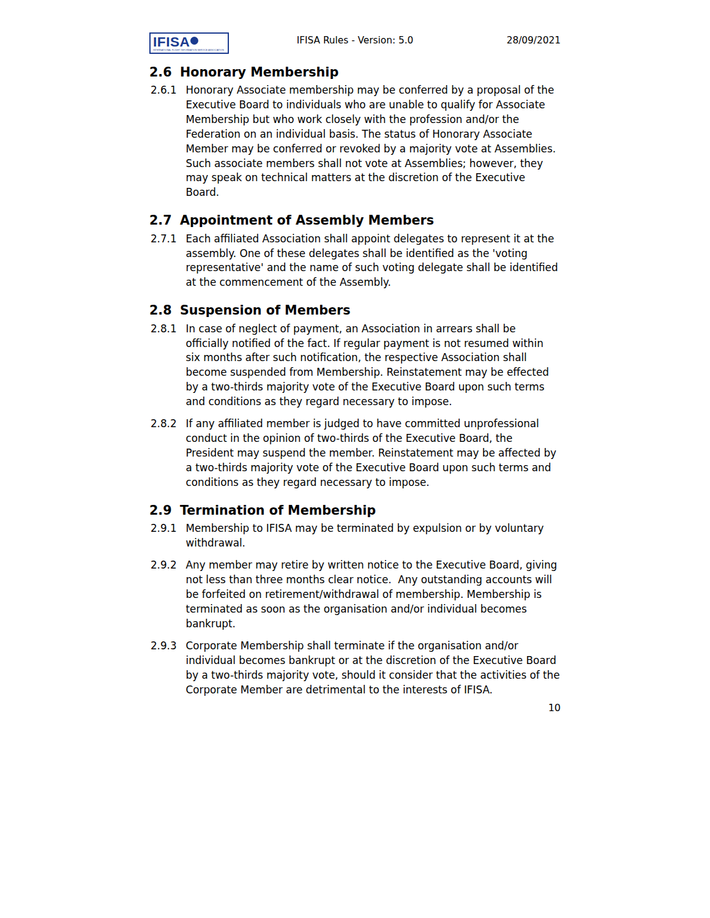IFISA
INTERNATIONAL FLIGHT INFORMATION SERVICE ASSOCIATION
IFISA Rules - Version: 5.0
28/09/2021
2.6 Honorary Membership
2.6.1
Honorary Associate membership may be conferred by a proposal of the Executive Board to individuals who are unable to qualify for Associate Membership but who work closely with the profession and/or the Federation on an individual basis. The status of Honorary Associate Member may be conferred or revoked by a majority vote at Assemblies. Such associate members shall not vote at Assemblies; however, they may speak on technical matters at the discretion of the Executive Board.
2.7 Appointment of Assembly Members
2.7.1
Each affiliated Association shall appoint delegates to represent it at the assembly. One of these delegates shall be identified as the 'voting representative' and the name of such voting delegate shall be identified at the commencement of the Assembly.
2.8 Suspension of Members
2.8.1
In case of neglect of payment, an Association in arrears shall be officially notified of the fact. If regular payment is not resumed within six months after such notification, the respective Association shall become suspended from Membership. Reinstatement may be effected by a two-thirds majority vote of the Executive Board upon such terms and conditions as they regard necessary to impose.
2.8.2
If any affiliated member is judged to have committed unprofessional conduct in the opinion of two-thirds of the Executive Board, the President may suspend the member. Reinstatement may be affected by a two-thirds majority vote of the Executive Board upon such terms and conditions as they regard necessary to impose.
2.9 Termination of Membership
2.9.1
Membership to IFISA may be terminated by expulsion or by voluntary withdrawal.
2.9.2
Any member may retire by written notice to the Executive Board, giving not less than three months clear notice. Any outstanding accounts will be forfeited on retirement/withdrawal of membership. Membership is terminated as soon as the organisation and/or individual becomes bankrupt.
2.9.3
Corporate Membership shall terminate if the organisation and/or individual becomes bankrupt or at the discretion of the Executive Board by a two-thirds majority vote, should it consider that the activities of the Corporate Member are detrimental to the interests of IFISA.
10